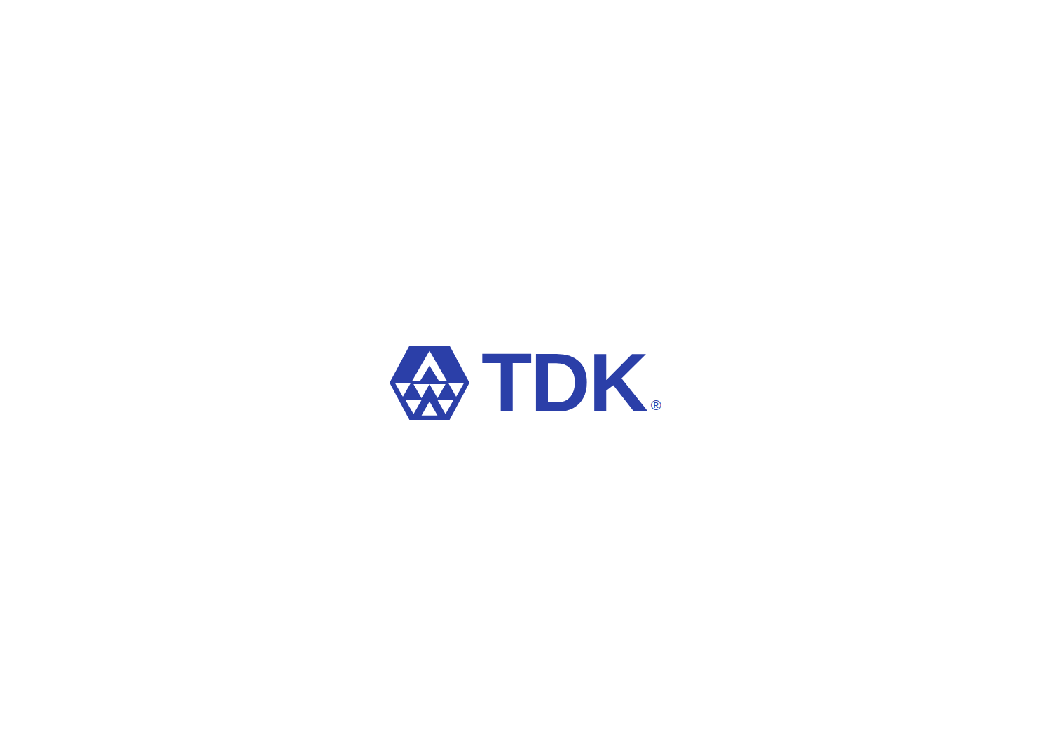TDK ®